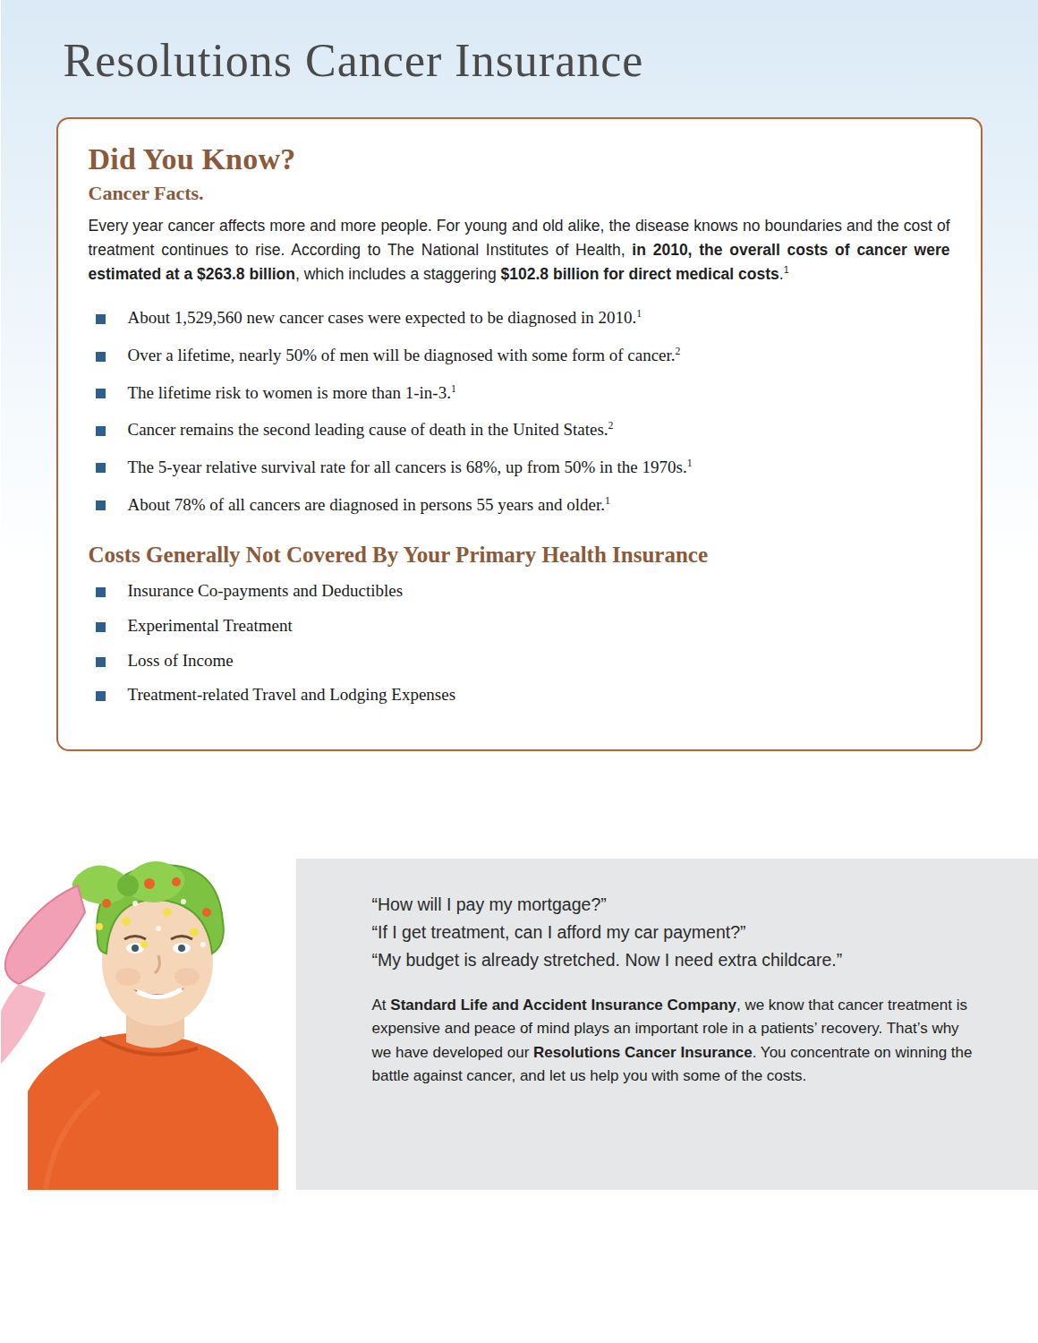Resolutions Cancer Insurance
Did You Know?
Cancer Facts.
Every year cancer affects more and more people. For young and old alike, the disease knows no boundaries and the cost of treatment continues to rise. According to The National Institutes of Health, in 2010, the overall costs of cancer were estimated at a $263.8 billion, which includes a staggering $102.8 billion for direct medical costs.1
About 1,529,560 new cancer cases were expected to be diagnosed in 2010.1
Over a lifetime, nearly 50% of men will be diagnosed with some form of cancer.2
The lifetime risk to women is more than 1-in-3.1
Cancer remains the second leading cause of death in the United States.2
The 5-year relative survival rate for all cancers is 68%, up from 50% in the 1970s.1
About 78% of all cancers are diagnosed in persons 55 years and older.1
Costs Generally Not Covered By Your Primary Health Insurance
Insurance Co-payments and Deductibles
Experimental Treatment
Loss of Income
Treatment-related Travel and Lodging Expenses
“How will I pay my mortgage?”
“If I get treatment, can I afford my car payment?”
“My budget is already stretched. Now I need extra childcare.”
At Standard Life and Accident Insurance Company, we know that cancer treatment is expensive and peace of mind plays an important role in a patients’ recovery. That’s why we have developed our Resolutions Cancer Insurance. You concentrate on winning the battle against cancer, and let us help you with some of the costs.